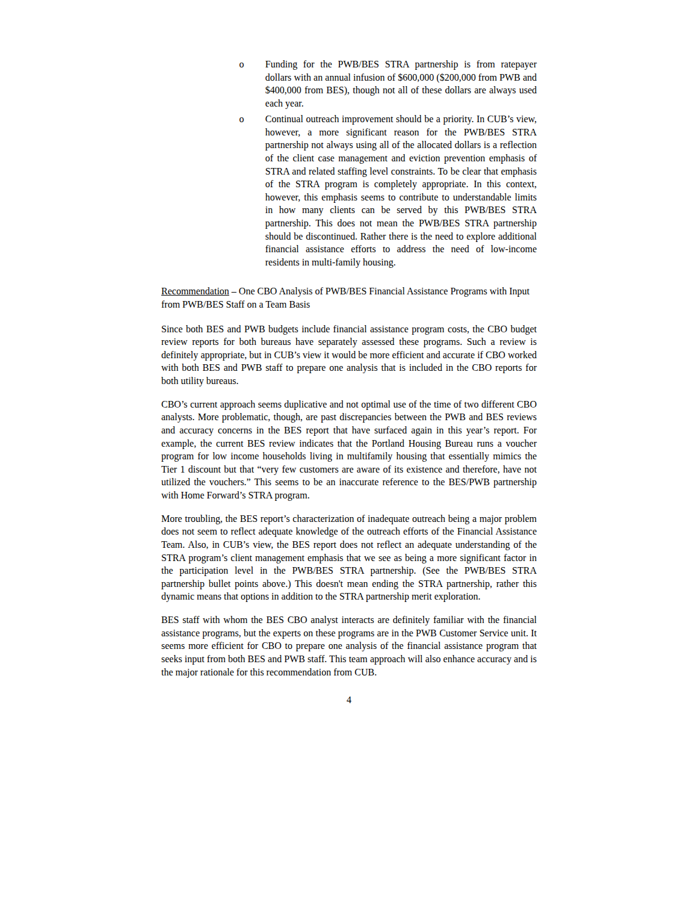Funding for the PWB/BES STRA partnership is from ratepayer dollars with an annual infusion of $600,000 ($200,000 from PWB and $400,000 from BES), though not all of these dollars are always used each year.
Continual outreach improvement should be a priority. In CUB’s view, however, a more significant reason for the PWB/BES STRA partnership not always using all of the allocated dollars is a reflection of the client case management and eviction prevention emphasis of STRA and related staffing level constraints. To be clear that emphasis of the STRA program is completely appropriate. In this context, however, this emphasis seems to contribute to understandable limits in how many clients can be served by this PWB/BES STRA partnership. This does not mean the PWB/BES STRA partnership should be discontinued. Rather there is the need to explore additional financial assistance efforts to address the need of low-income residents in multi-family housing.
Recommendation – One CBO Analysis of PWB/BES Financial Assistance Programs with Input from PWB/BES Staff on a Team Basis
Since both BES and PWB budgets include financial assistance program costs, the CBO budget review reports for both bureaus have separately assessed these programs. Such a review is definitely appropriate, but in CUB’s view it would be more efficient and accurate if CBO worked with both BES and PWB staff to prepare one analysis that is included in the CBO reports for both utility bureaus.
CBO’s current approach seems duplicative and not optimal use of the time of two different CBO analysts. More problematic, though, are past discrepancies between the PWB and BES reviews and accuracy concerns in the BES report that have surfaced again in this year’s report. For example, the current BES review indicates that the Portland Housing Bureau runs a voucher program for low income households living in multifamily housing that essentially mimics the Tier 1 discount but that “very few customers are aware of its existence and therefore, have not utilized the vouchers.” This seems to be an inaccurate reference to the BES/PWB partnership with Home Forward’s STRA program.
More troubling, the BES report’s characterization of inadequate outreach being a major problem does not seem to reflect adequate knowledge of the outreach efforts of the Financial Assistance Team. Also, in CUB’s view, the BES report does not reflect an adequate understanding of the STRA program’s client management emphasis that we see as being a more significant factor in the participation level in the PWB/BES STRA partnership. (See the PWB/BES STRA partnership bullet points above.) This doesn't mean ending the STRA partnership, rather this dynamic means that options in addition to the STRA partnership merit exploration.
BES staff with whom the BES CBO analyst interacts are definitely familiar with the financial assistance programs, but the experts on these programs are in the PWB Customer Service unit. It seems more efficient for CBO to prepare one analysis of the financial assistance program that seeks input from both BES and PWB staff. This team approach will also enhance accuracy and is the major rationale for this recommendation from CUB.
4